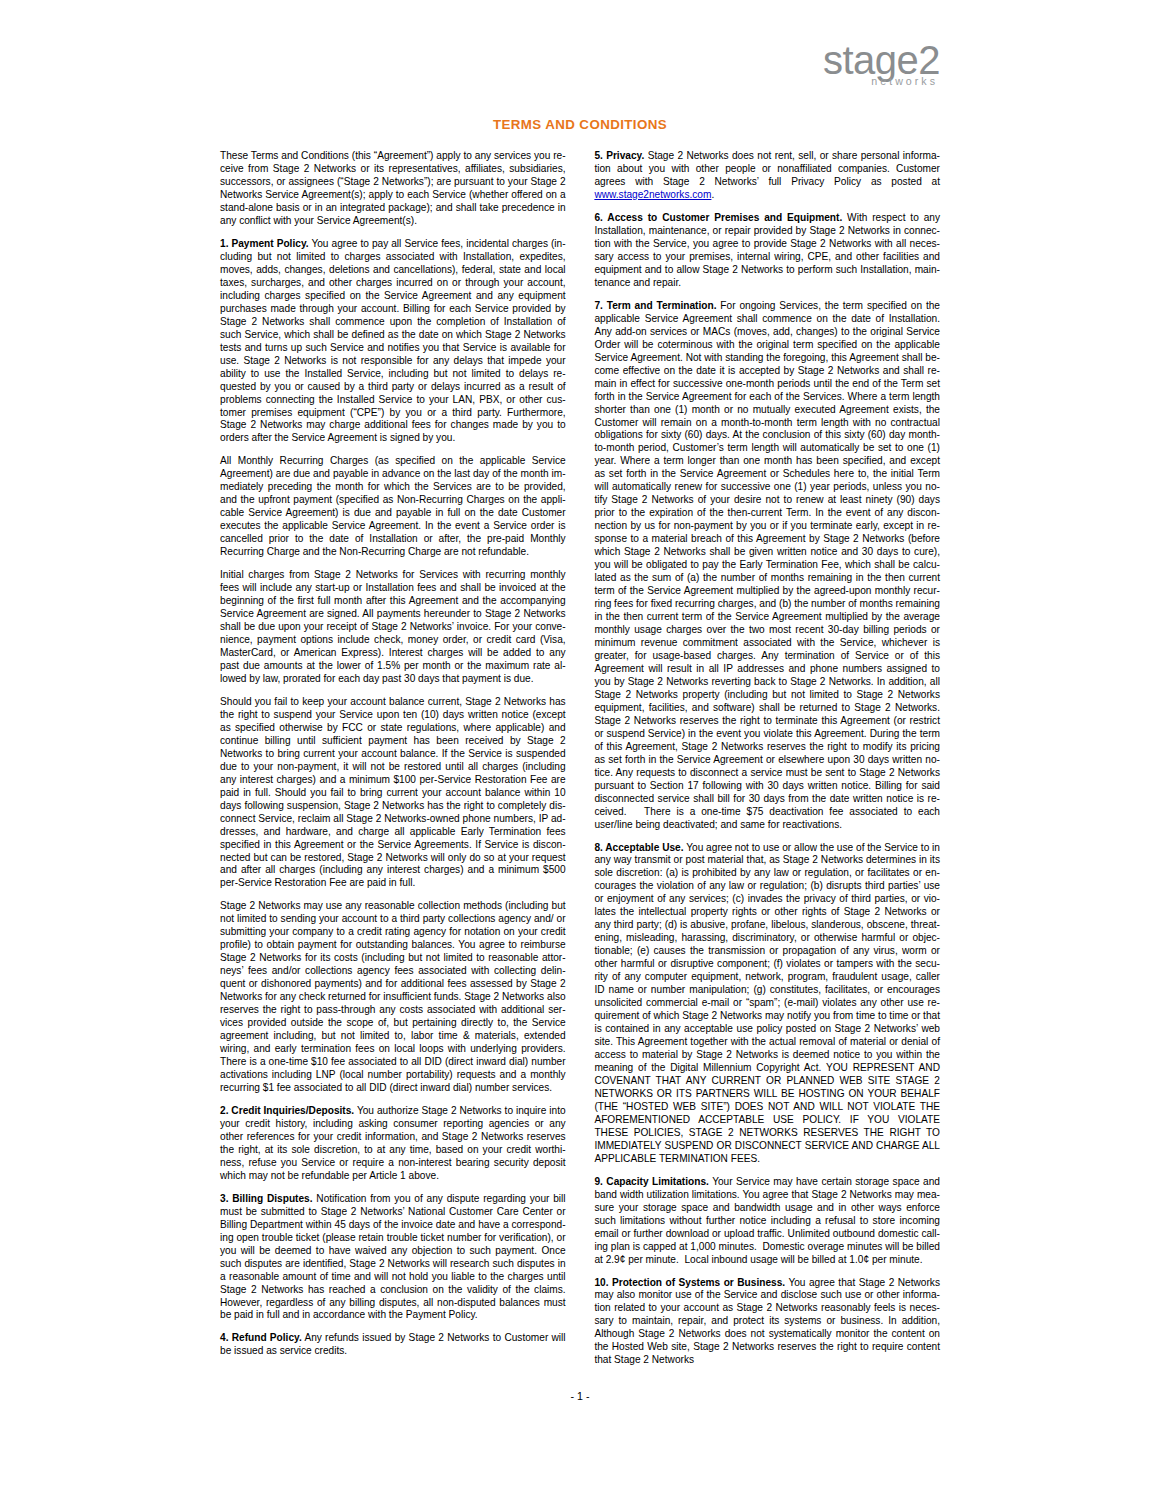stage2 networks
Terms and Conditions
These Terms and Conditions (this “Agreement”) apply to any services you receive from Stage 2 Networks or its representatives, affiliates, subsidiaries, successors, or assignees (“Stage 2 Networks”); are pursuant to your Stage 2 Networks Service Agreement(s); apply to each Service (whether offered on a stand-alone basis or in an integrated package); and shall take precedence in any conflict with your Service Agreement(s).
1. Payment Policy. You agree to pay all Service fees, incidental charges (including but not limited to charges associated with Installation, expedites, moves, adds, changes, deletions and cancellations), federal, state and local taxes, surcharges, and other charges incurred on or through your account, including charges specified on the Service Agreement and any equipment purchases made through your account. Billing for each Service provided by Stage 2 Networks shall commence upon the completion of Installation of such Service, which shall be defined as the date on which Stage 2 Networks tests and turns up such Service and notifies you that Service is available for use. Stage 2 Networks is not responsible for any delays that impede your ability to use the Installed Service, including but not limited to delays requested by you or caused by a third party or delays incurred as a result of problems connecting the Installed Service to your LAN, PBX, or other customer premises equipment (“CPE”) by you or a third party. Furthermore, Stage 2 Networks may charge additional fees for changes made by you to orders after the Service Agreement is signed by you.
All Monthly Recurring Charges (as specified on the applicable Service Agreement) are due and payable in advance on the last day of the month immediately preceding the month for which the Services are to be provided, and the upfront payment (specified as Non-Recurring Charges on the applicable Service Agreement) is due and payable in full on the date Customer executes the applicable Service Agreement. In the event a Service order is cancelled prior to the date of Installation or after, the pre-paid Monthly Recurring Charge and the Non-Recurring Charge are not refundable.
Initial charges from Stage 2 Networks for Services with recurring monthly fees will include any start-up or Installation fees and shall be invoiced at the beginning of the first full month after this Agreement and the accompanying Service Agreement are signed. All payments hereunder to Stage 2 Networks shall be due upon your receipt of Stage 2 Networks’ invoice. For your convenience, payment options include check, money order, or credit card (Visa, MasterCard, or American Express). Interest charges will be added to any past due amounts at the lower of 1.5% per month or the maximum rate allowed by law, prorated for each day past 30 days that payment is due.
Should you fail to keep your account balance current, Stage 2 Networks has the right to suspend your Service upon ten (10) days written notice (except as specified otherwise by FCC or state regulations, where applicable) and continue billing until sufficient payment has been received by Stage 2 Networks to bring current your account balance. If the Service is suspended due to your non-payment, it will not be restored until all charges (including any interest charges) and a minimum $100 per-Service Restoration Fee are paid in full. Should you fail to bring current your account balance within 10 days following suspension, Stage 2 Networks has the right to completely disconnect Service, reclaim all Stage 2 Networks-owned phone numbers, IP addresses, and hardware, and charge all applicable Early Termination fees specified in this Agreement or the Service Agreements. If Service is disconnected but can be restored, Stage 2 Networks will only do so at your request and after all charges (including any interest charges) and a minimum $500 per-Service Restoration Fee are paid in full.
Stage 2 Networks may use any reasonable collection methods (including but not limited to sending your account to a third party collections agency and/ or submitting your company to a credit rating agency for notation on your credit profile) to obtain payment for outstanding balances. You agree to reimburse Stage 2 Networks for its costs (including but not limited to reasonable attorneys’ fees and/or collections agency fees associated with collecting delinquent or dishonored payments) and for additional fees assessed by Stage 2 Networks for any check returned for insufficient funds. Stage 2 Networks also reserves the right to pass-through any costs associated with additional services provided outside the scope of, but pertaining directly to, the Service agreement including, but not limited to, labor time & materials, extended wiring, and early termination fees on local loops with underlying providers. There is a one-time $10 fee associated to all DID (direct inward dial) number activations including LNP (local number portability) requests and a monthly recurring $1 fee associated to all DID (direct inward dial) number services.
2. Credit Inquiries/Deposits. You authorize Stage 2 Networks to inquire into your credit history, including asking consumer reporting agencies or any other references for your credit information, and Stage 2 Networks reserves the right, at its sole discretion, to at any time, based on your credit worthiness, refuse you Service or require a non-interest bearing security deposit which may not be refundable per Article 1 above.
3. Billing Disputes. Notification from you of any dispute regarding your bill must be submitted to Stage 2 Networks’ National Customer Care Center or Billing Department within 45 days of the invoice date and have a corresponding open trouble ticket (please retain trouble ticket number for verification), or you will be deemed to have waived any objection to such payment. Once such disputes are identified, Stage 2 Networks will research such disputes in a reasonable amount of time and will not hold you liable to the charges until Stage 2 Networks has reached a conclusion on the validity of the claims. However, regardless of any billing disputes, all non-disputed balances must be paid in full and in accordance with the Payment Policy.
4. Refund Policy. Any refunds issued by Stage 2 Networks to Customer will be issued as service credits.
5. Privacy. Stage 2 Networks does not rent, sell, or share personal information about you with other people or nonaffiliated companies. Customer agrees with Stage 2 Networks’ full Privacy Policy as posted at www.stage2networks.com.
6. Access to Customer Premises and Equipment. With respect to any Installation, maintenance, or repair provided by Stage 2 Networks in connection with the Service, you agree to provide Stage 2 Networks with all necessary access to your premises, internal wiring, CPE, and other facilities and equipment and to allow Stage 2 Networks to perform such Installation, maintenance and repair.
7. Term and Termination. For ongoing Services, the term specified on the applicable Service Agreement shall commence on the date of Installation. Any add-on services or MACs (moves, add, changes) to the original Service Order will be coterminous with the original term specified on the applicable Service Agreement. Not with standing the foregoing, this Agreement shall become effective on the date it is accepted by Stage 2 Networks and shall remain in effect for successive one-month periods until the end of the Term set forth in the Service Agreement for each of the Services. Where a term length shorter than one (1) month or no mutually executed Agreement exists, the Customer will remain on a month-to-month term length with no contractual obligations for sixty (60) days. At the conclusion of this sixty (60) day month-to-month period, Customer’s term length will automatically be set to one (1) year. Where a term longer than one month has been specified, and except as set forth in the Service Agreement or Schedules here to, the initial Term will automatically renew for successive one (1) year periods, unless you notify Stage 2 Networks of your desire not to renew at least ninety (90) days prior to the expiration of the then-current Term. In the event of any disconnection by us for non-payment by you or if you terminate early, except in response to a material breach of this Agreement by Stage 2 Networks (before which Stage 2 Networks shall be given written notice and 30 days to cure), you will be obligated to pay the Early Termination Fee, which shall be calculated as the sum of (a) the number of months remaining in the then current term of the Service Agreement multiplied by the agreed-upon monthly recurring fees for fixed recurring charges, and (b) the number of months remaining in the then current term of the Service Agreement multiplied by the average monthly usage charges over the two most recent 30-day billing periods or minimum revenue commitment associated with the Service, whichever is greater, for usage-based charges. Any termination of Service or of this Agreement will result in all IP addresses and phone numbers assigned to you by Stage 2 Networks reverting back to Stage 2 Networks. In addition, all Stage 2 Networks property (including but not limited to Stage 2 Networks equipment, facilities, and software) shall be returned to Stage 2 Networks. Stage 2 Networks reserves the right to terminate this Agreement (or restrict or suspend Service) in the event you violate this Agreement. During the term of this Agreement, Stage 2 Networks reserves the right to modify its pricing as set forth in the Service Agreement or elsewhere upon 30 days written notice. Any requests to disconnect a service must be sent to Stage 2 Networks pursuant to Section 17 following with 30 days written notice. Billing for said disconnected service shall bill for 30 days from the date written notice is received. There is a one-time $75 deactivation fee associated to each user/line being deactivated; and same for reactivations.
8. Acceptable Use. You agree not to use or allow the use of the Service to in any way transmit or post material that, as Stage 2 Networks determines in its sole discretion: (a) is prohibited by any law or regulation, or facilitates or encourages the violation of any law or regulation; (b) disrupts third parties’ use or enjoyment of any services; (c) invades the privacy of third parties, or violates the intellectual property rights or other rights of Stage 2 Networks or any third party; (d) is abusive, profane, libelous, slanderous, obscene, threatening, misleading, harassing, discriminatory, or otherwise harmful or objectionable; (e) causes the transmission or propagation of any virus, worm or other harmful or disruptive component; (f) violates or tampers with the security of any computer equipment, network, program, fraudulent usage, caller ID name or number manipulation; (g) constitutes, facilitates, or encourages unsolicited commercial e-mail or “spam”; (e-mail) violates any other use requirement of which Stage 2 Networks may notify you from time to time or that is contained in any acceptable use policy posted on Stage 2 Networks’ web site. This Agreement together with the actual removal of material or denial of access to material by Stage 2 Networks is deemed notice to you within the meaning of the Digital Millennium Copyright Act. You represent and covenant that any current or planned web site Stage 2 Networks or its partners will be hosting on your behalf (the “hosted web site”) does not and will not violate the aforementioned acceptable use policy. If you violate these policies, Stage 2 Networks reserves the right to immediately suspend or disconnect service and charge all applicable termination fees.
9. Capacity Limitations. Your Service may have certain storage space and band width utilization limitations. You agree that Stage 2 Networks may measure your storage space and bandwidth usage and in other ways enforce such limitations without further notice including a refusal to store incoming email or further download or upload traffic. Unlimited outbound domestic calling plan is capped at 1,000 minutes. Domestic overage minutes will be billed at 2.9¢ per minute. Local inbound usage will be billed at 1.0¢ per minute.
10. Protection of Systems or Business. You agree that Stage 2 Networks may also monitor use of the Service and disclose such use or other information related to your account as Stage 2 Networks reasonably feels is necessary to maintain, repair, and protect its systems or business. In addition, Although Stage 2 Networks does not systematically monitor the content on the Hosted Web site, Stage 2 Networks reserves the right to require content that Stage 2 Networks
- 1 -